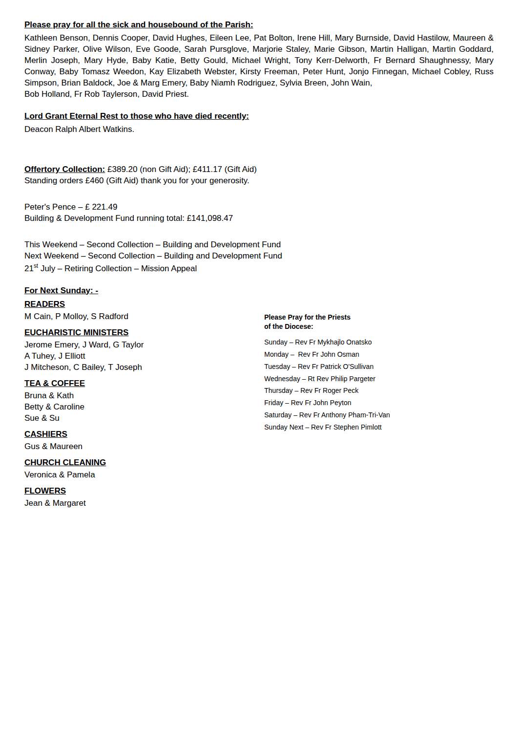Please pray for all the sick and housebound of the Parish:
Kathleen Benson, Dennis Cooper, David Hughes, Eileen Lee, Pat Bolton, Irene Hill, Mary Burnside, David Hastilow, Maureen & Sidney Parker, Olive Wilson, Eve Goode, Sarah Pursglove, Marjorie Staley, Marie Gibson, Martin Halligan, Martin Goddard, Merlin Joseph, Mary Hyde, Baby Katie, Betty Gould, Michael Wright, Tony Kerr-Delworth, Fr Bernard Shaughnessy, Mary Conway, Baby Tomasz Weedon, Kay Elizabeth Webster, Kirsty Freeman, Peter Hunt, Jonjo Finnegan, Michael Cobley, Russ Simpson, Brian Baldock, Joe & Marg Emery, Baby Niamh Rodriguez, Sylvia Breen, John Wain,
Bob Holland, Fr Rob Taylerson, David Priest.
Lord Grant Eternal Rest to those who have died recently:
Deacon Ralph Albert Watkins.
Offertory Collection: £389.20 (non Gift Aid); £411.17 (Gift Aid)
Standing orders £460 (Gift Aid) thank you for your generosity.
Peter's Pence – £ 221.49
Building & Development Fund running total: £141,098.47
This Weekend – Second Collection – Building and Development Fund
Next Weekend – Second Collection – Building and Development Fund
21st July – Retiring Collection – Mission Appeal
For Next Sunday: -
READERS
M Cain, P Molloy, S Radford
EUCHARISTIC MINISTERS
Jerome Emery, J Ward, G Taylor
A Tuhey, J Elliott
J Mitcheson, C Bailey, T Joseph
TEA & COFFEE
Bruna & Kath
Betty & Caroline
Sue & Su
CASHIERS
Gus & Maureen
CHURCH CLEANING
Veronica & Pamela
FLOWERS
Jean & Margaret
Please Pray for the Priests of the Diocese:
Sunday – Rev Fr Mykhajlo Onatsko
Monday – Rev Fr John Osman
Tuesday – Rev Fr Patrick O'Sullivan
Wednesday – Rt Rev Philip Pargeter
Thursday – Rev Fr Roger Peck
Friday – Rev Fr John Peyton
Saturday – Rev Fr Anthony Pham-Tri-Van
Sunday Next – Rev Fr Stephen Pimlott